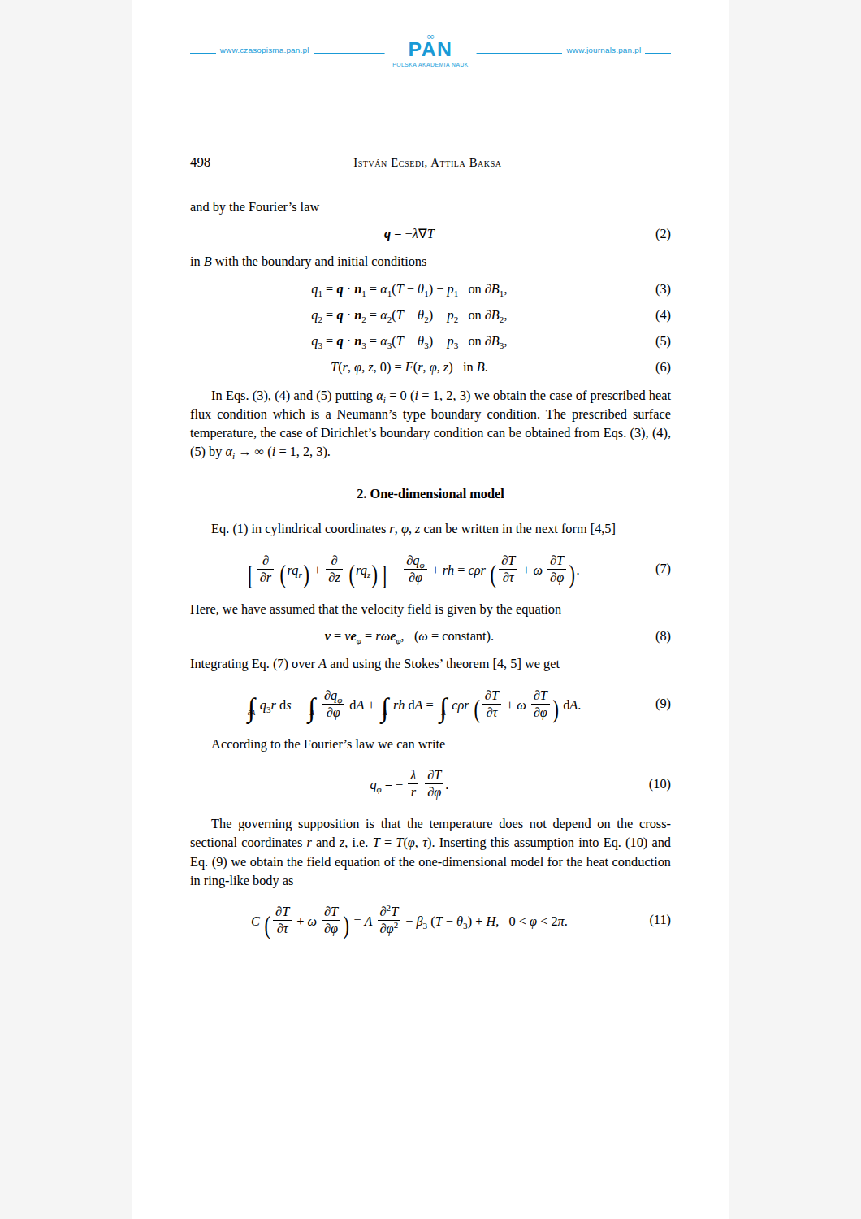www.czasopisma.pan.pl
www.journals.pan.pl
∞
PAN
POLSKA AKADEMIA NAUK
498 István Ecsedi, Attila Baksa
and by the Fourier’s law
q = −λ∇T
(2)
in B with the boundary and initial conditions
q1 = q · n1 = α1(T − θ1) − p1 on ∂B1,
(3)
q2 = q · n2 = α2(T − θ2) − p2 on ∂B2,
(4)
q3 = q · n3 = α3(T − θ3) − p3 on ∂B3,
(5)
T(r, φ, z, 0) = F(r, φ, z) in B.
(6)
In Eqs. (3), (4) and (5) putting αi = 0 (i = 1, 2, 3) we obtain the case of prescribed heat flux condition which is a Neumann’s type boundary condition. The prescribed surface temperature, the case of Dirichlet’s boundary condition can be obtained from Eqs. (3), (4), (5) by αi → ∞ (i = 1, 2, 3).
2. One-dimensional model
Eq. (1) in cylindrical coordinates r, φ, z can be written in the next form [4,5]
−[∂∂r (rqr) + ∂∂z (rqz)] − ∂qφ∂φ + rh = cρr (∂T∂τ + ω ∂T∂φ).
(7)
Here, we have assumed that the velocity field is given by the equation
v = veφ = rω eφ, (ω = constant).
(8)
Integrating Eq. (7) over A and using the Stokes’ theorem [4, 5] we get
−∫∂A q3r ds − ∫A ∂qφ∂φ dA + ∫A rh dA = ∫A cρr (∂T∂τ + ω ∂T∂φ) dA.
(9)
According to the Fourier’s law we can write
qφ = − λr ∂T∂φ.
(10)
The governing supposition is that the temperature does not depend on the cross-sectional coordinates r and z, i.e. T = T(φ, τ). Inserting this assumption into Eq. (10) and Eq. (9) we obtain the field equation of the one-dimensional model for the heat conduction in ring-like body as
C (∂T∂τ + ω ∂T∂φ) = Λ ∂2T∂φ2 − β3 (T − θ3) + H, 0 < φ < 2π.
(11)